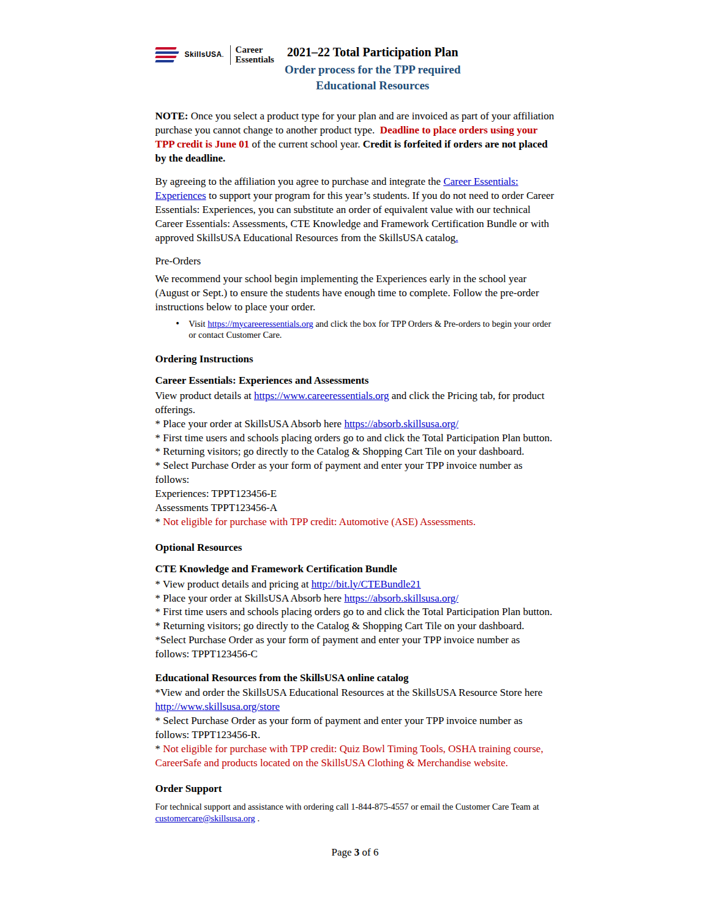SkillsUSA.
Career Essentials
2021–22 Total Participation Plan
Order process for the TPP required Educational Resources
NOTE: Once you select a product type for your plan and are invoiced as part of your affiliation purchase you cannot change to another product type. Deadline to place orders using your TPP credit is June 01 of the current school year. Credit is forfeited if orders are not placed by the deadline.
By agreeing to the affiliation you agree to purchase and integrate the Career Essentials: Experiences to support your program for this year’s students. If you do not need to order Career Essentials: Experiences, you can substitute an order of equivalent value with our technical Career Essentials: Assessments, CTE Knowledge and Framework Certification Bundle or with approved SkillsUSA Educational Resources from the SkillsUSA catalog.
Pre-Orders
We recommend your school begin implementing the Experiences early in the school year (August or Sept.) to ensure the students have enough time to complete. Follow the pre-order instructions below to place your order.
Visit https://mycareeressentials.org and click the box for TPP Orders & Pre-orders to begin your order or contact Customer Care.
Ordering Instructions
Career Essentials: Experiences and Assessments
View product details at https://www.careeressentials.org and click the Pricing tab, for product offerings.
* Place your order at SkillsUSA Absorb here https://absorb.skillsusa.org/
* First time users and schools placing orders go to and click the Total Participation Plan button.
* Returning visitors; go directly to the Catalog & Shopping Cart Tile on your dashboard.
* Select Purchase Order as your form of payment and enter your TPP invoice number as follows:
Experiences: TPPT123456-E
Assessments TPPT123456-A
* Not eligible for purchase with TPP credit: Automotive (ASE) Assessments.
Optional Resources
CTE Knowledge and Framework Certification Bundle
* View product details and pricing at http://bit.ly/CTEBundle21
* Place your order at SkillsUSA Absorb here https://absorb.skillsusa.org/
* First time users and schools placing orders go to and click the Total Participation Plan button.
* Returning visitors; go directly to the Catalog & Shopping Cart Tile on your dashboard.
*Select Purchase Order as your form of payment and enter your TPP invoice number as follows: TPPT123456-C
Educational Resources from the SkillsUSA online catalog
*View and order the SkillsUSA Educational Resources at the SkillsUSA Resource Store here
http://www.skillsusa.org/store
* Select Purchase Order as your form of payment and enter your TPP invoice number as follows: TPPT123456-R.
* Not eligible for purchase with TPP credit: Quiz Bowl Timing Tools, OSHA training course, CareerSafe and products located on the SkillsUSA Clothing & Merchandise website.
Order Support
For technical support and assistance with ordering call 1-844-875-4557 or email the Customer Care Team at customercare@skillsusa.org .
Page 3 of 6